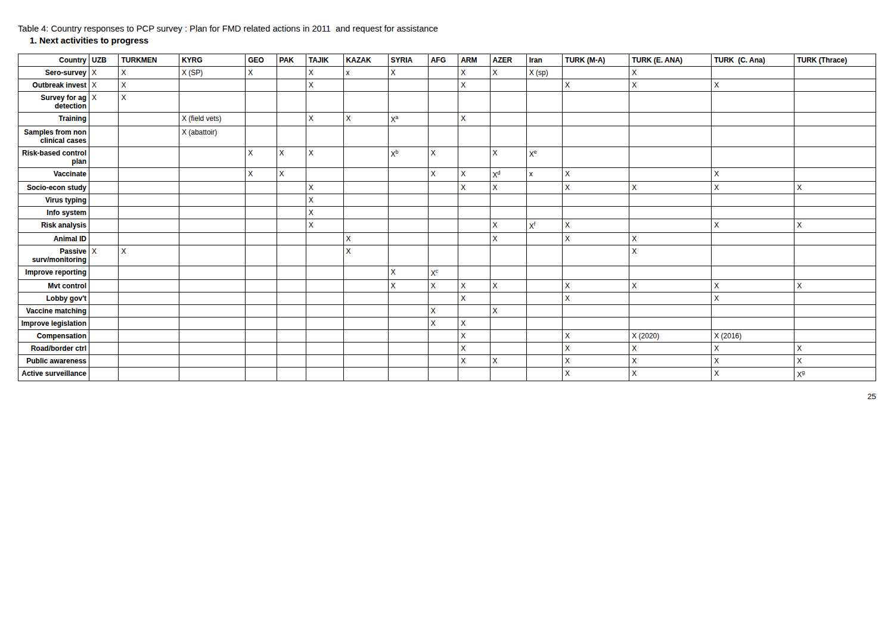Table 4: Country responses to PCP survey : Plan for FMD related actions in 2011 and request for assistance
Next activities to progress
| Country | UZB | TURKMEN | KYRG | GEO | PAK | TAJIK | KAZAK | SYRIA | AFG | ARM | AZER | Iran | TURK (M-A) | TURK (E. ANA) | TURK (C. Ana) | TURK (Thrace) |
| --- | --- | --- | --- | --- | --- | --- | --- | --- | --- | --- | --- | --- | --- | --- | --- | --- |
| Sero-survey | X | X | X (SP) | X | | X | x | X | | X | X | X (sp) | | X | | |
| Outbreak invest | X | X | | | | X | | | | X | | | X | X | X | |
| Survey for ag detection | X | X | | | | | | | | | | | | | | |
| Training | | | X (field vets) | | | X | X | X a | | X | | | | | | |
| Samples from non clinical cases | | | X (abattoir) | | | | | | | | | | | | | |
| Risk-based control plan | | | | X | X | X | | X b | X | | X | X e | | | | |
| Vaccinate | | | | X | X | | | | X | X | X d | x | X | | X | |
| Socio-econ study | | | | | | X | | | | X | X | | X | X | X | X |
| Virus typing | | | | | | X | | | | | | | | | | |
| Info system | | | | | | X | | | | | | | | | | |
| Risk analysis | | | | | | X | | | | | X | X f | X | | X | X |
| Animal ID | | | | | | | X | | | | X | | X | X | | |
| Passive surv/monitoring | X | X | | | | | X | | | | | | | X | | |
| Improve reporting | | | | | | | | X | X c | | | | | | | |
| Mvt control | | | | | | | | X | X | X | X | | X | X | X | X |
| Lobby gov't | | | | | | | | | | X | | | X | | X | |
| Vaccine matching | | | | | | | | | X | | X | | | | | |
| Improve legislation | | | | | | | | | X | X | | | | | | |
| Compensation | | | | | | | | | | X | | | X | X (2020) | X (2016) | |
| Road/border ctrl | | | | | | | | | | X | | | X | X | X | X |
| Public awareness | | | | | | | | | | X | X | | X | X | X | X |
| Active surveillance | | | | | | | | | | | | | X | X | X | X g |
25